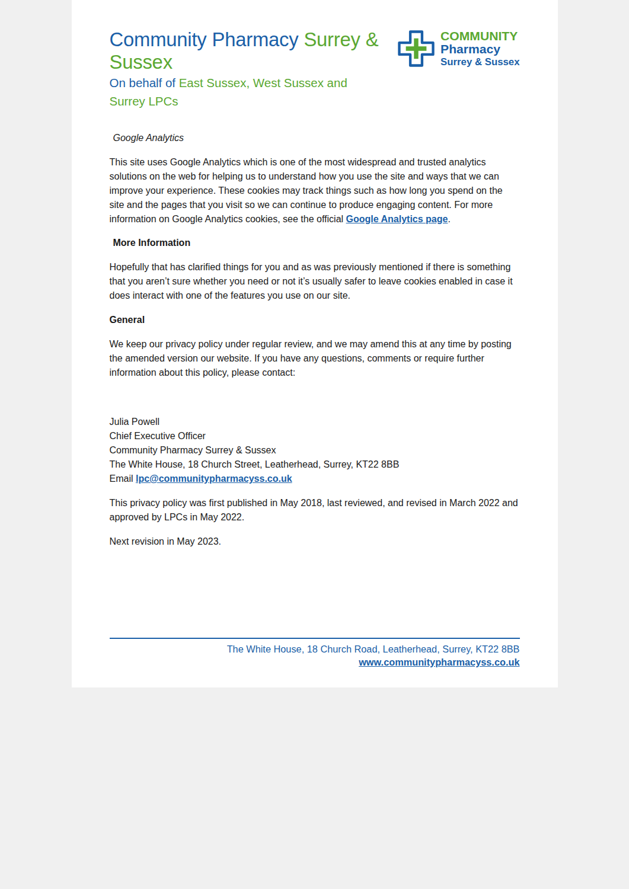Community Pharmacy Surrey & Sussex
On behalf of East Sussex, West Sussex and Surrey LPCs
COMMUNITY Pharmacy Surrey & Sussex
Google Analytics
This site uses Google Analytics which is one of the most widespread and trusted analytics solutions on the web for helping us to understand how you use the site and ways that we can improve your experience. These cookies may track things such as how long you spend on the site and the pages that you visit so we can continue to produce engaging content. For more information on Google Analytics cookies, see the official Google Analytics page.
More Information
Hopefully that has clarified things for you and as was previously mentioned if there is something that you aren’t sure whether you need or not it’s usually safer to leave cookies enabled in case it does interact with one of the features you use on our site.
General
We keep our privacy policy under regular review, and we may amend this at any time by posting the amended version our website. If you have any questions, comments or require further information about this policy, please contact:
Julia Powell
Chief Executive Officer
Community Pharmacy Surrey & Sussex
The White House, 18 Church Street, Leatherhead, Surrey, KT22 8BB
Email lpc@communitypharmacyss.co.uk
This privacy policy was first published in May 2018, last reviewed, and revised in March 2022 and approved by LPCs in May 2022.
Next revision in May 2023.
The White House, 18 Church Road, Leatherhead, Surrey, KT22 8BB
www.communitypharmacyss.co.uk